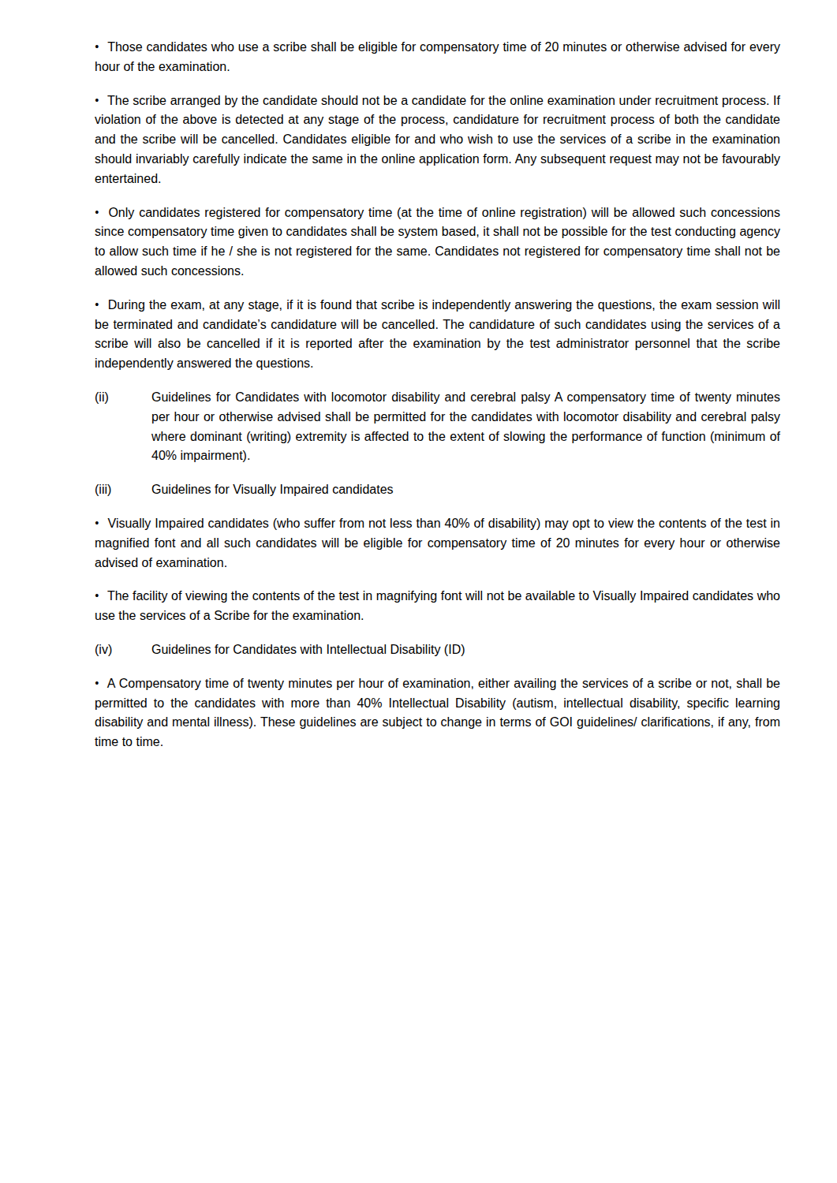• Those candidates who use a scribe shall be eligible for compensatory time of 20 minutes or otherwise advised for every hour of the examination.
• The scribe arranged by the candidate should not be a candidate for the online examination under recruitment process. If violation of the above is detected at any stage of the process, candidature for recruitment process of both the candidate and the scribe will be cancelled. Candidates eligible for and who wish to use the services of a scribe in the examination should invariably carefully indicate the same in the online application form. Any subsequent request may not be favourably entertained.
• Only candidates registered for compensatory time (at the time of online registration) will be allowed such concessions since compensatory time given to candidates shall be system based, it shall not be possible for the test conducting agency to allow such time if he / she is not registered for the same. Candidates not registered for compensatory time shall not be allowed such concessions.
• During the exam, at any stage, if it is found that scribe is independently answering the questions, the exam session will be terminated and candidate’s candidature will be cancelled. The candidature of such candidates using the services of a scribe will also be cancelled if it is reported after the examination by the test administrator personnel that the scribe independently answered the questions.
(ii)
Guidelines for Candidates with locomotor disability and cerebral palsy A compensatory time of twenty minutes per hour or otherwise advised shall be permitted for the candidates with locomotor disability and cerebral palsy where dominant (writing) extremity is affected to the extent of slowing the performance of function (minimum of 40% impairment).
(iii)
Guidelines for Visually Impaired candidates
• Visually Impaired candidates (who suffer from not less than 40% of disability) may opt to view the contents of the test in magnified font and all such candidates will be eligible for compensatory time of 20 minutes for every hour or otherwise advised of examination.
• The facility of viewing the contents of the test in magnifying font will not be available to Visually Impaired candidates who use the services of a Scribe for the examination.
(iv)
Guidelines for Candidates with Intellectual Disability (ID)
• A Compensatory time of twenty minutes per hour of examination, either availing the services of a scribe or not, shall be permitted to the candidates with more than 40% Intellectual Disability (autism, intellectual disability, specific learning disability and mental illness). These guidelines are subject to change in terms of GOI guidelines/ clarifications, if any, from time to time.